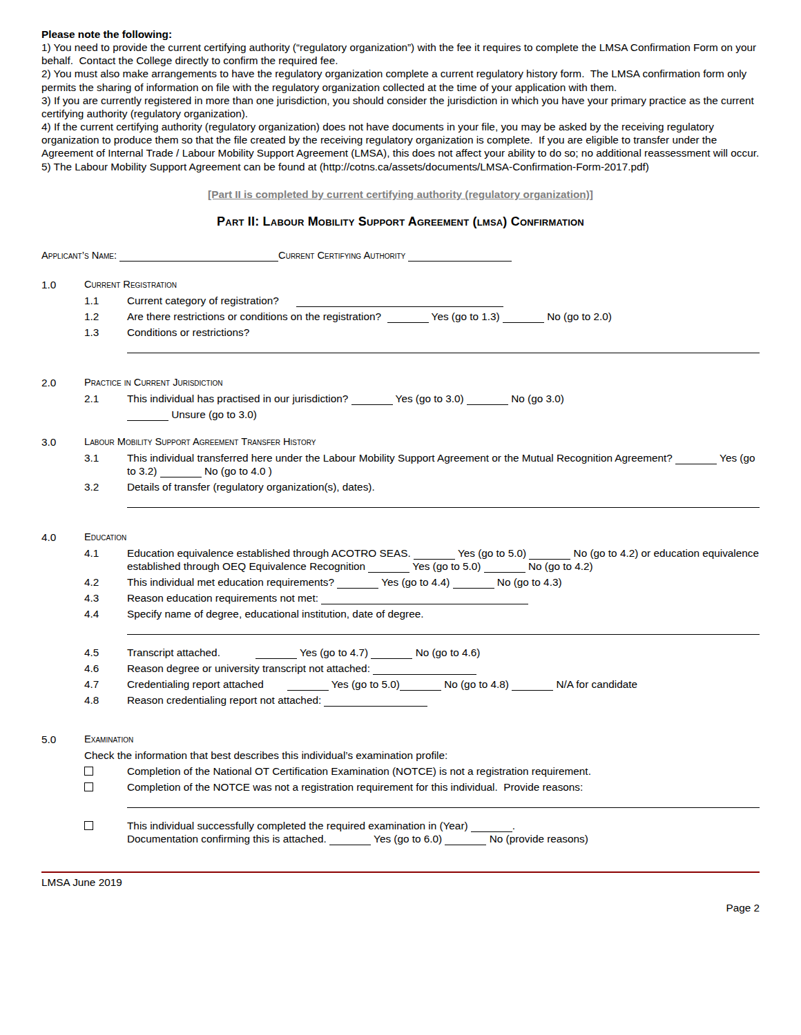Please note the following:
1) You need to provide the current certifying authority (“regulatory organization”) with the fee it requires to complete the LMSA Confirmation Form on your behalf. Contact the College directly to confirm the required fee.
2) You must also make arrangements to have the regulatory organization complete a current regulatory history form. The LMSA confirmation form only permits the sharing of information on file with the regulatory organization collected at the time of your application with them.
3) If you are currently registered in more than one jurisdiction, you should consider the jurisdiction in which you have your primary practice as the current certifying authority (regulatory organization).
4) If the current certifying authority (regulatory organization) does not have documents in your file, you may be asked by the receiving regulatory organization to produce them so that the file created by the receiving regulatory organization is complete. If you are eligible to transfer under the Agreement of Internal Trade / Labour Mobility Support Agreement (LMSA), this does not affect your ability to do so; no additional reassessment will occur.
5) The Labour Mobility Support Agreement can be found at (http://cotns.ca/assets/documents/LMSA-Confirmation-Form-2017.pdf)
[Part II is completed by current certifying authority (regulatory organization)]
Part II: Labour Mobility Support Agreement (lmsa) Confirmation
Applicant’s Name: Current Certifying Authority
| 1.0 | Current Registration |
| | 1.1 | Current category of registration? |
| | 1.2 | Are there restrictions or conditions on the registration? Yes (go to 1.3) No (go to 2.0) |
| | 1.3 | Conditions or restrictions? |
| 2.0 | Practice in Current Jurisdiction |
| | 2.1 | This individual has practised in our jurisdiction? Yes (go to 3.0) No (go 3.0) |
| | | Unsure (go to 3.0) |
| 3.0 | Labour Mobility Support Agreement Transfer History |
| | 3.1 | This individual transferred here under the Labour Mobility Support Agreement or the Mutual Recognition Agreement? Yes (go to 3.2) No (go to 4.0 ) |
| | 3.2 | Details of transfer (regulatory organization(s), dates). |
| 4.0 | Education |
| | 4.1 | Education equivalence established through ACOTRO SEAS. Yes (go to 5.0) No (go to 4.2) or education equivalence established through OEQ Equivalence Recognition Yes (go to 5.0) No (go to 4.2) |
| | 4.2 | This individual met education requirements? Yes (go to 4.4) No (go to 4.3) |
| | 4.3 | Reason education requirements not met: |
| | 4.4 | Specify name of degree, educational institution, date of degree. |
| | 4.5 | Transcript attached. Yes (go to 4.7) No (go to 4.6) |
| | 4.6 | Reason degree or university transcript not attached: |
| | 4.7 | Credentialing report attached Yes (go to 5.0) No (go to 4.8) N/A for candidate |
| | 4.8 | Reason credentialing report not attached: |
| 5.0 | Examination |
| | Check the information that best describes this individual’s examination profile: |
| | | Completion of the National OT Certification Examination (NOTCE) is not a registration requirement. |
| | | Completion of the NOTCE was not a registration requirement for this individual. Provide reasons: |
| | | This individual successfully completed the required examination in (Year) . Documentation confirming this is attached. Yes (go to 6.0) No (provide reasons) |
LMSA June 2019
Page 2